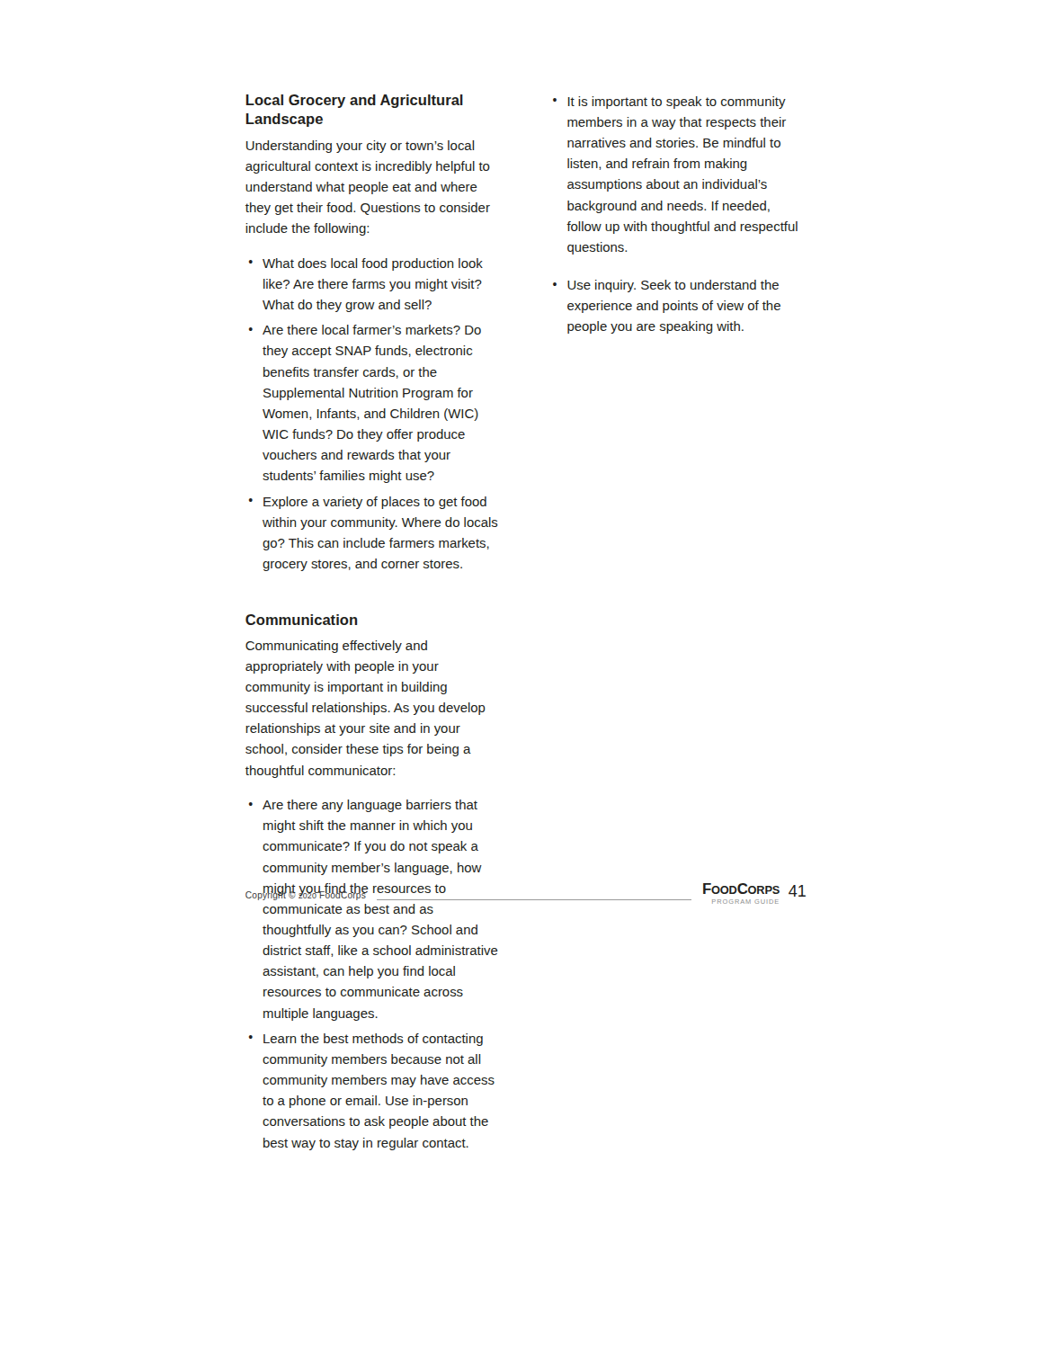Local Grocery and Agricultural Landscape
Understanding your city or town’s local agricultural context is incredibly helpful to understand what people eat and where they get their food. Questions to consider include the following:
What does local food production look like? Are there farms you might visit? What do they grow and sell?
Are there local farmer’s markets? Do they accept SNAP funds, electronic benefits transfer cards, or the Supplemental Nutrition Program for Women, Infants, and Children (WIC) WIC funds? Do they offer produce vouchers and rewards that your students’ families might use?
Explore a variety of places to get food within your community. Where do locals go? This can include farmers markets, grocery stores, and corner stores.
Communication
Communicating effectively and appropriately with people in your community is important in building successful relationships. As you develop relationships at your site and in your school, consider these tips for being a thoughtful communicator:
Are there any language barriers that might shift the manner in which you communicate? If you do not speak a community member’s language, how might you find the resources to communicate as best and as thoughtfully as you can? School and district staff, like a school administrative assistant, can help you find local resources to communicate across multiple languages.
Learn the best methods of contacting community members because not all community members may have access to a phone or email. Use in-person conversations to ask people about the best way to stay in regular contact.
It is important to speak to community members in a way that respects their narratives and stories. Be mindful to listen, and refrain from making assumptions about an individual’s background and needs. If needed, follow up with thoughtful and respectful questions.
Use inquiry. Seek to understand the experience and points of view of the people you are speaking with.
Copyright © 2020 FoodCorps
FOODCORPS
Program Guide
41